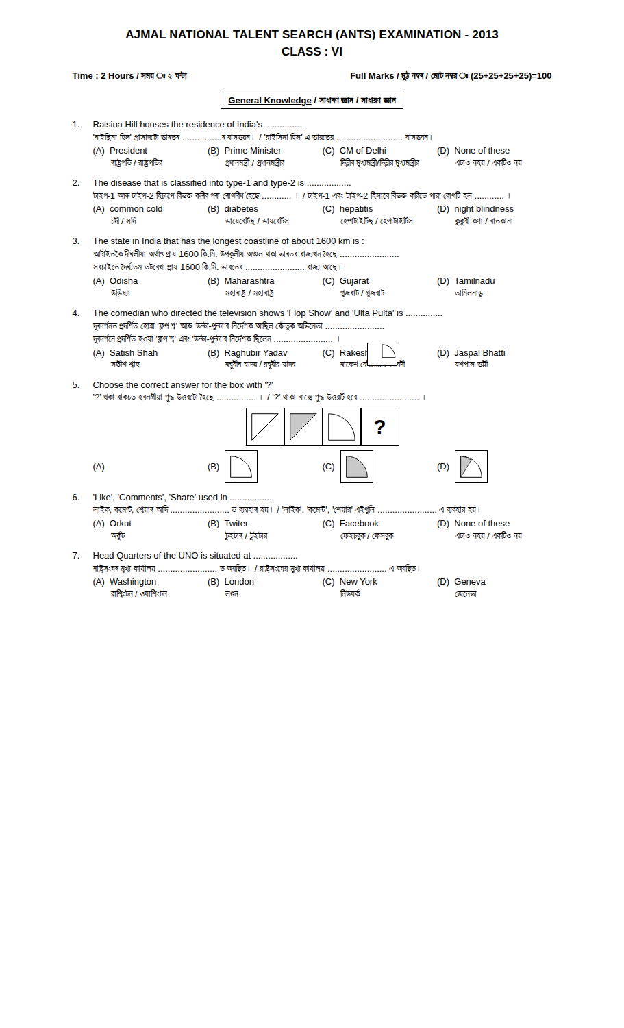AJMAL NATIONAL TALENT SEARCH (ANTS) EXAMINATION - 2013
CLASS : VI
Time : 2 Hours / সময় ঃ ২ ঘন্টা
Full Marks / মুঠ নম্বৰ / মোট নম্বর ঃ (25+25+25+25)=100
General Knowledge / সাধাৰণ জ্ঞান / সাধারণ জ্ঞান
Raisina Hill houses the residence of India's ................
'ৰাইছিনা হিল' প্ৰাসাদটো ভাৰতৰ ................ৰ বাসভৱন। / 'রাইসিনা হিল' এ ভারতের ........................... বাসভবন।
| (A) President ৰাষ্ট্ৰপতি / রাষ্ট্রপতির | (B) Prime Minister প্ৰধানমন্ত্ৰী / প্রধানমন্ত্রীর | (C) CM of Delhi দিল্লীৰ মুখ্যমন্ত্ৰী/দিল্লীর মুখ্যমন্ত্রীর | (D) None of these এটাও নহয় / একটিও নয় |
The disease that is classified into type-1 and type-2 is ..................
টাইপ-1 আৰু টাইপ-2 হিচাপে বিভক্ত কৰিব পৰা ৰোগবিধ হৈছে ............ । / টাইপ-1 এবং টাইপ-2 হিসাবে বিভক্ত করিতে পারা রোগটি হল ............ ।
| (A) common cold চৰ্দী / সদি | (B) diabetes ডায়েবেটিছ / ডায়বেটিস | (C) hepatitis হেপাটাইটিছ / হেপাটাইটিস | (D) night blindness কুকুৰী কণা / রাতকানা |
The state in India that has the longest coastline of about 1600 km is :
আটাইতকৈ দীঘলীয়া অৰ্থাৎ প্ৰায় 1600 কি.মি. উপকূলীয় অঞ্চল থকা ভাৰতৰ ৰাজ্যখন হৈছে ........................
সবচাইতে দৈর্ঘ্যতম তটরেখা প্রায় 1600 কি.মি. ভারতের ........................ রাজ্য আছে।
| (A) Odisha উড়িষ্যা | (B) Maharashtra মহাৰাষ্ট্ৰ / মহারাষ্ট্র | (C) Gujarat গুজৰাট / গুজরাট | (D) Tamilnadu তামিলনাড়ু |
The comedian who directed the television shows 'Flop Show' and 'Ulta Pulta' is ...............
দূৰদৰ্শনত প্ৰদৰ্শিত হোৱা 'ফ্লপ শ্ব' আৰু 'উল্টা-পুল্টা'ৰ নিৰ্দেশক আছিল কৌতুক অভিনেতা ........................
দূরদর্শনে প্রদর্শিত হওয়া 'ফ্লপ শ্ব' এবং 'উল্টা-পুল্টা'র নির্দেশক ছিলেন ........................ ।
| (A) Satish Shah সতীশ শ্বাহ | (B) Raghubir Yadav ৰঘুবীৰ যাদৱ / রঘুবীর যাদব | (C) Rakesh Bedi ৰাকেশ বেদী/রাকেশ বেদী | (D) Jaspal Bhatti যশপাল ভট্টী |
Choose the correct answer for the box with '?'
'?' থকা বাকচত হবলগীয়া শুদ্ধ উত্তৰটো হৈছে ................ । / '?' থাকা বাক্সে শুদ্ধ উত্তরটি হবে ........................ ।
?
(A)
(B)
(C)
(D)
'Like', 'Comments', 'Share' used in .................
লাইক, কমেণ্ট, শ্বেয়াৰ আদি ........................ ত ব্যৱহাৰ হয়। / 'লাইক', 'কমেন্ট', 'শেয়ার' এইগুলি ........................ এ ব্যবহার হয়।
| (A) Orkut অৰ্কুট | (B) Twiter টুইটাৰ / টুইটার | (C) Facebook ফেইচবুক / ফেসবুক | (D) None of these এটাও নহয় / একটিও নয় |
Head Quarters of the UNO is situated at ..................
ৰাষ্ট্ৰসংঘৰ মুখ্য কাৰ্যালয় ........................ ত অৱস্থিত। / রাষ্ট্রসংঘের মুখ্য কার্যালয় ........................ এ অবস্থিত।
| (A) Washington ৱাশ্বিংটন / ওয়াশিংটন | (B) London লণ্ডন | (C) New York নিউয়ৰ্ক | (D) Geneva জেনেভা |